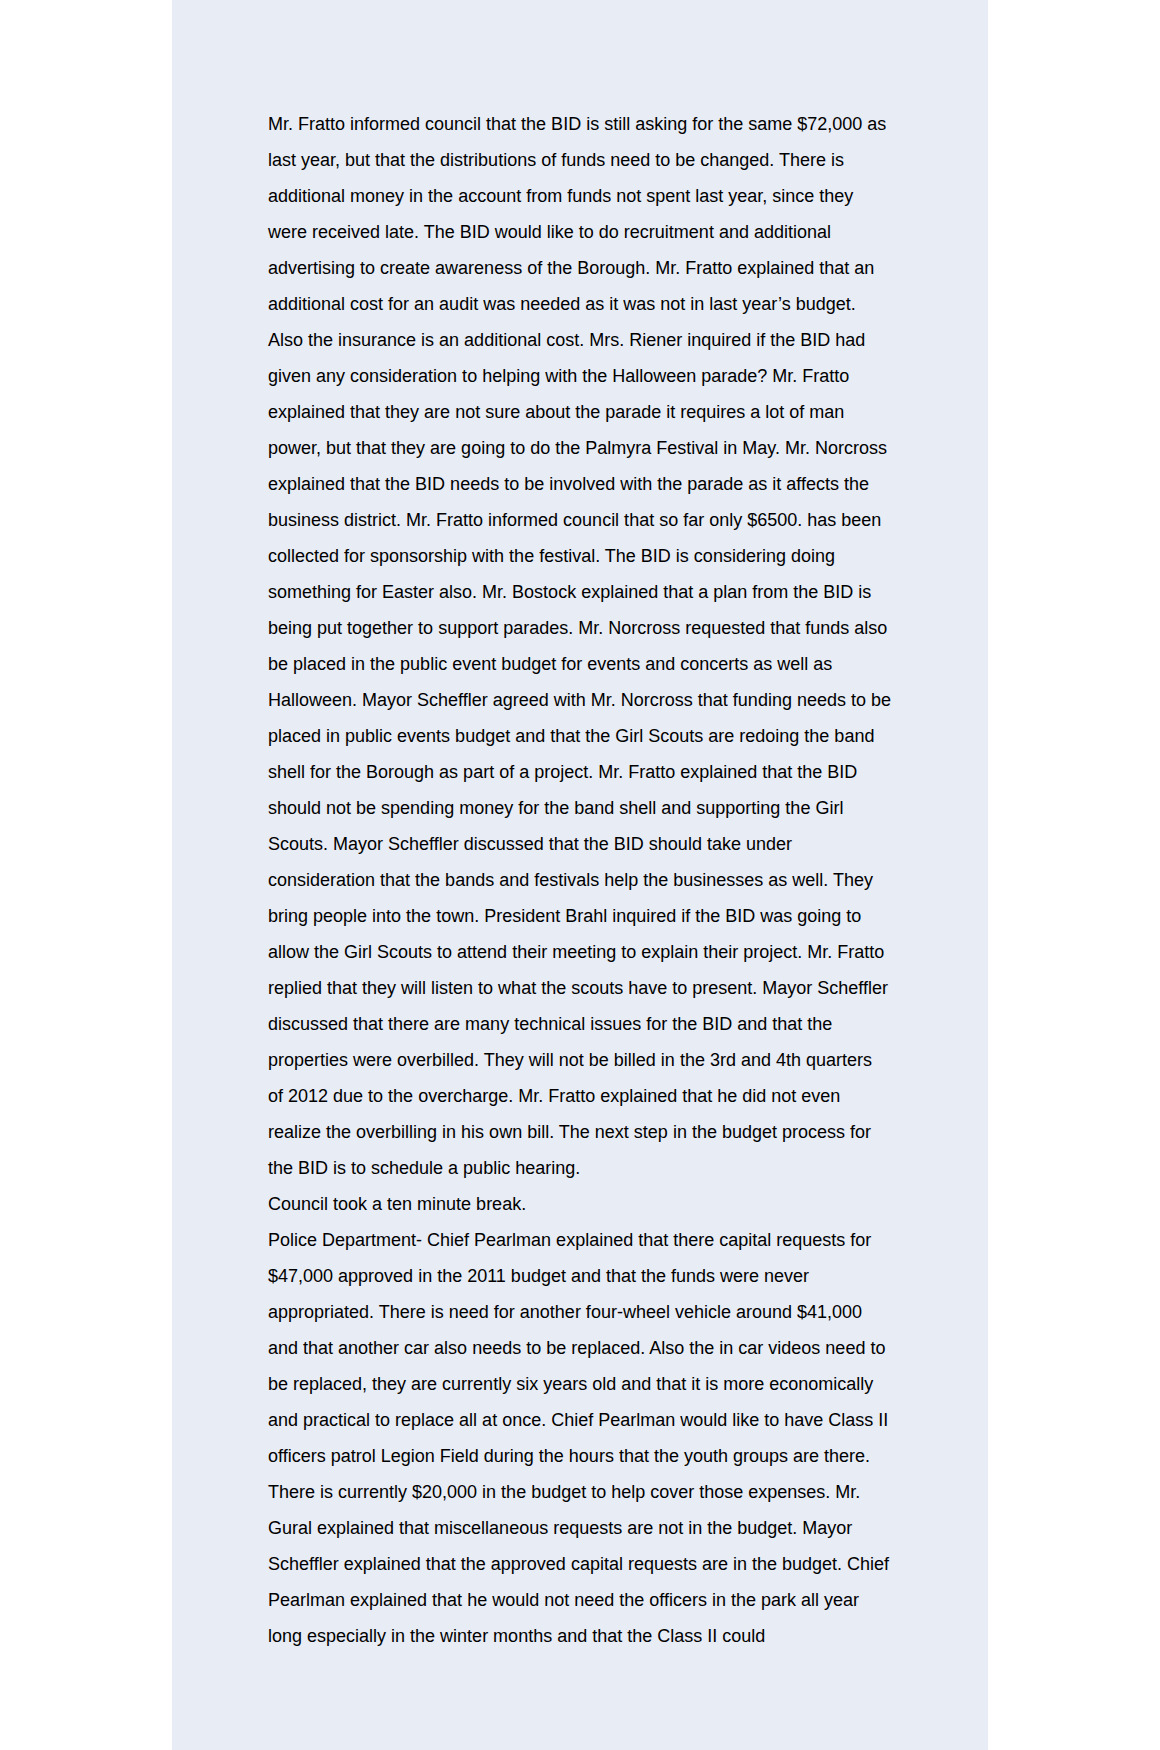Mr. Fratto informed council that the BID is still asking for the same $72,000 as last year, but that the distributions of funds need to be changed. There is additional money in the account from funds not spent last year, since they were received late. The BID would like to do recruitment and additional advertising to create awareness of the Borough. Mr. Fratto explained that an additional cost for an audit was needed as it was not in last year’s budget. Also the insurance is an additional cost. Mrs. Riener inquired if the BID had given any consideration to helping with the Halloween parade? Mr. Fratto explained that they are not sure about the parade it requires a lot of man power, but that they are going to do the Palmyra Festival in May. Mr. Norcross explained that the BID needs to be involved with the parade as it affects the business district. Mr. Fratto informed council that so far only $6500. has been collected for sponsorship with the festival. The BID is considering doing something for Easter also. Mr. Bostock explained that a plan from the BID is being put together to support parades. Mr. Norcross requested that funds also be placed in the public event budget for events and concerts as well as Halloween. Mayor Scheffler agreed with Mr. Norcross that funding needs to be placed in public events budget and that the Girl Scouts are redoing the band shell for the Borough as part of a project. Mr. Fratto explained that the BID should not be spending money for the band shell and supporting the Girl Scouts. Mayor Scheffler discussed that the BID should take under consideration that the bands and festivals help the businesses as well. They bring people into the town. President Brahl inquired if the BID was going to allow the Girl Scouts to attend their meeting to explain their project. Mr. Fratto replied that they will listen to what the scouts have to present. Mayor Scheffler discussed that there are many technical issues for the BID and that the properties were overbilled. They will not be billed in the 3rd and 4th quarters of 2012 due to the overcharge. Mr. Fratto explained that he did not even realize the overbilling in his own bill. The next step in the budget process for the BID is to schedule a public hearing.
Council took a ten minute break.
Police Department- Chief Pearlman explained that there capital requests for $47,000 approved in the 2011 budget and that the funds were never appropriated. There is need for another four-wheel vehicle around $41,000 and that another car also needs to be replaced. Also the in car videos need to be replaced, they are currently six years old and that it is more economically and practical to replace all at once. Chief Pearlman would like to have Class II officers patrol Legion Field during the hours that the youth groups are there. There is currently $20,000 in the budget to help cover those expenses. Mr. Gural explained that miscellaneous requests are not in the budget. Mayor Scheffler explained that the approved capital requests are in the budget. Chief Pearlman explained that he would not need the officers in the park all year long especially in the winter months and that the Class II could